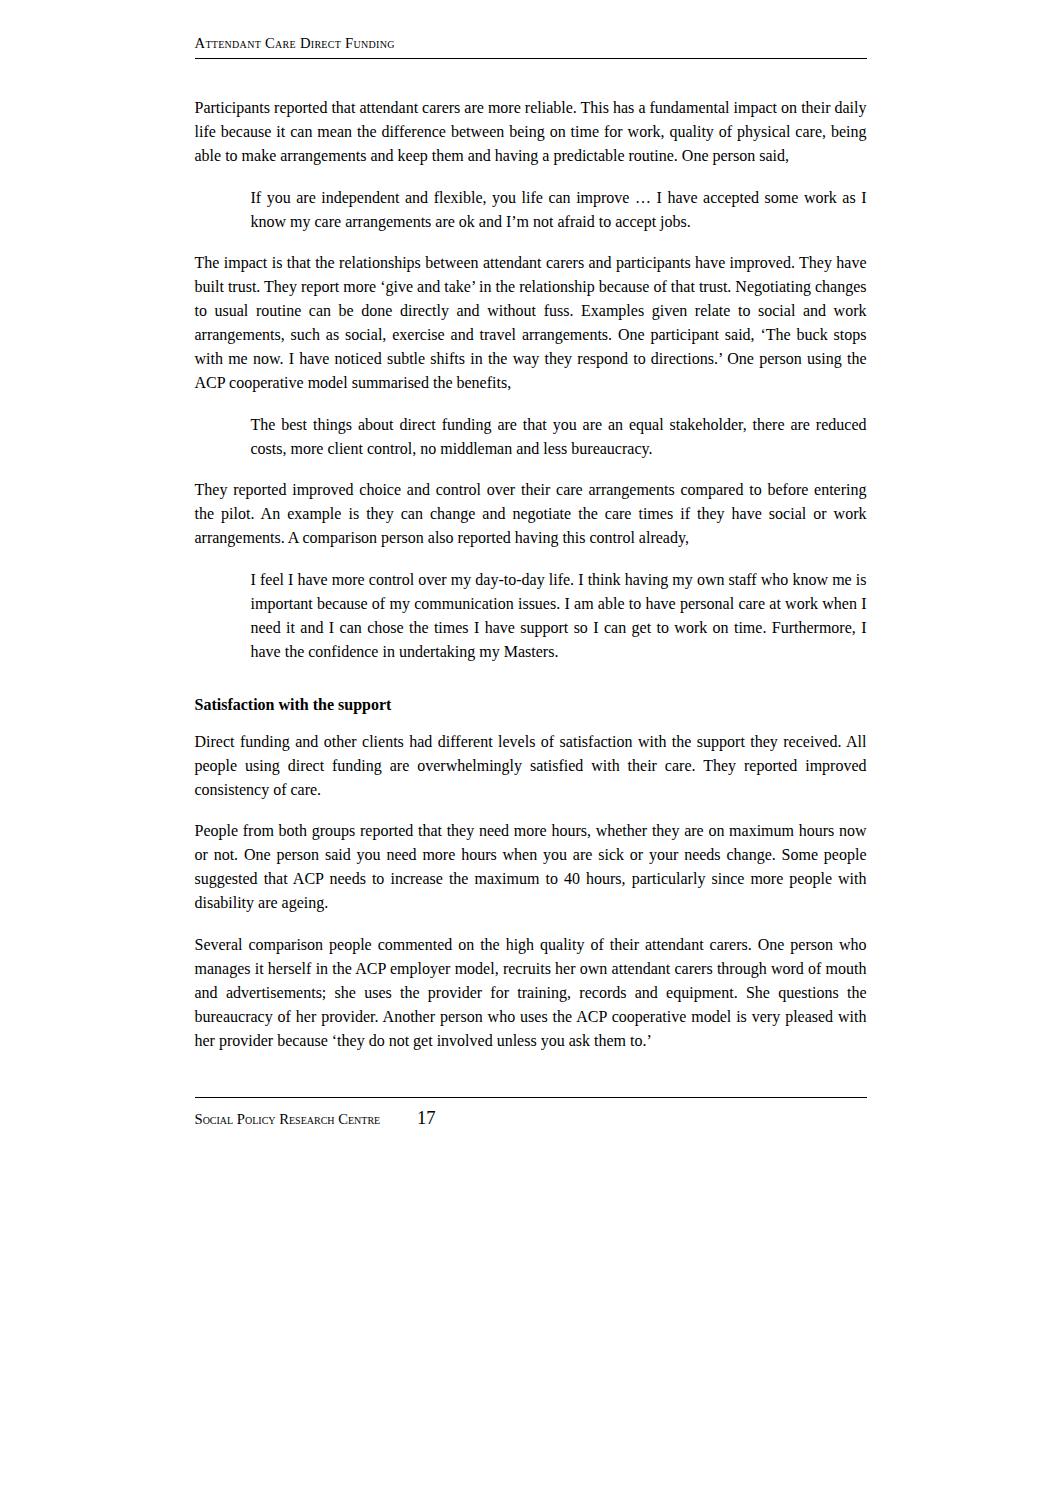Attendant Care Direct Funding
Participants reported that attendant carers are more reliable. This has a fundamental impact on their daily life because it can mean the difference between being on time for work, quality of physical care, being able to make arrangements and keep them and having a predictable routine. One person said,
If you are independent and flexible, you life can improve … I have accepted some work as I know my care arrangements are ok and I’m not afraid to accept jobs.
The impact is that the relationships between attendant carers and participants have improved. They have built trust. They report more ‘give and take’ in the relationship because of that trust. Negotiating changes to usual routine can be done directly and without fuss. Examples given relate to social and work arrangements, such as social, exercise and travel arrangements. One participant said, ‘The buck stops with me now. I have noticed subtle shifts in the way they respond to directions.’ One person using the ACP cooperative model summarised the benefits,
The best things about direct funding are that you are an equal stakeholder, there are reduced costs, more client control, no middleman and less bureaucracy.
They reported improved choice and control over their care arrangements compared to before entering the pilot. An example is they can change and negotiate the care times if they have social or work arrangements. A comparison person also reported having this control already,
I feel I have more control over my day-to-day life. I think having my own staff who know me is important because of my communication issues. I am able to have personal care at work when I need it and I can chose the times I have support so I can get to work on time. Furthermore, I have the confidence in undertaking my Masters.
Satisfaction with the support
Direct funding and other clients had different levels of satisfaction with the support they received. All people using direct funding are overwhelmingly satisfied with their care. They reported improved consistency of care.
People from both groups reported that they need more hours, whether they are on maximum hours now or not. One person said you need more hours when you are sick or your needs change. Some people suggested that ACP needs to increase the maximum to 40 hours, particularly since more people with disability are ageing.
Several comparison people commented on the high quality of their attendant carers. One person who manages it herself in the ACP employer model, recruits her own attendant carers through word of mouth and advertisements; she uses the provider for training, records and equipment. She questions the bureaucracy of her provider. Another person who uses the ACP cooperative model is very pleased with her provider because ‘they do not get involved unless you ask them to.’
Social Policy Research Centre 17